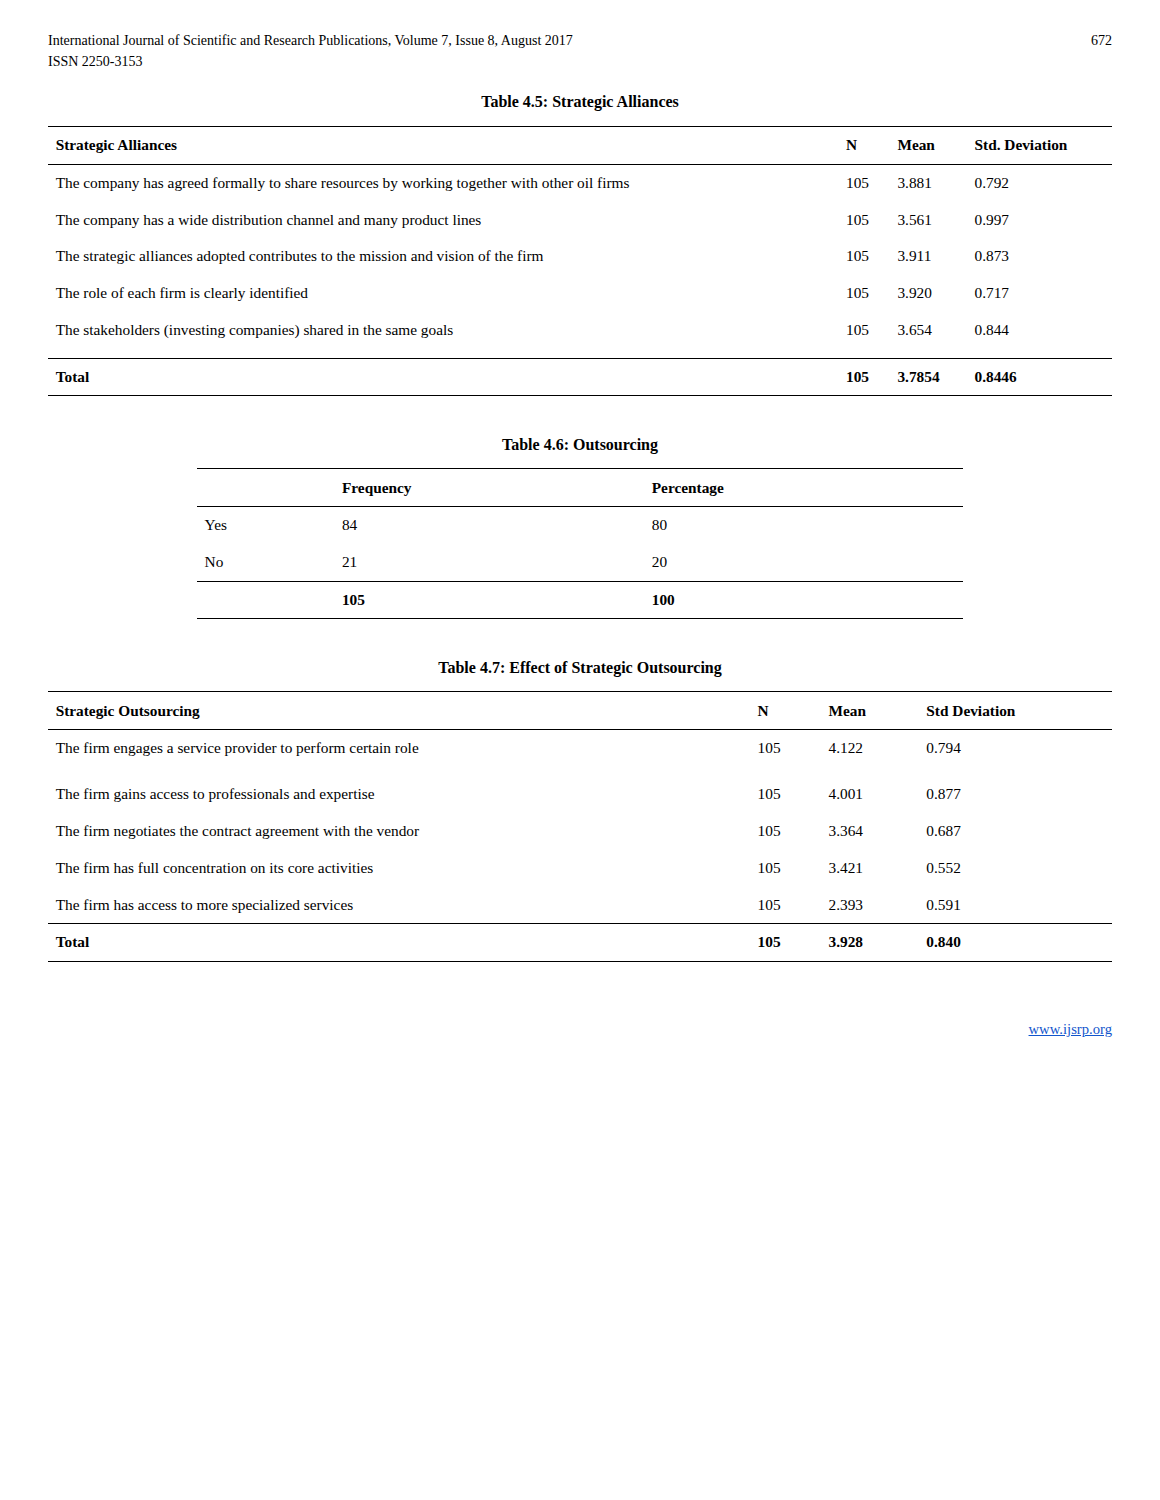International Journal of Scientific and Research Publications, Volume 7, Issue 8, August 2017
672
ISSN 2250-3153
Table 4.5: Strategic Alliances
| Strategic Alliances | N | Mean | Std. Deviation |
| --- | --- | --- | --- |
| The company has agreed formally to share resources by working together with other oil firms | 105 | 3.881 | 0.792 |
| The company has a wide distribution channel and many product lines | 105 | 3.561 | 0.997 |
| The strategic alliances adopted contributes to the mission and vision of the firm | 105 | 3.911 | 0.873 |
| The role of each firm is clearly identified | 105 | 3.920 | 0.717 |
| The stakeholders (investing companies) shared in the same goals | 105 | 3.654 | 0.844 |
| Total | 105 | 3.7854 | 0.8446 |
Table 4.6: Outsourcing
| | Frequency | Percentage |
| --- | --- | --- |
| Yes | 84 | 80 |
| No | 21 | 20 |
| | 105 | 100 |
Table 4.7: Effect of Strategic Outsourcing
| Strategic Outsourcing | N | Mean | Std Deviation |
| --- | --- | --- | --- |
| The firm engages a service provider to perform certain role | 105 | 4.122 | 0.794 |
| The firm gains access to professionals and expertise | 105 | 4.001 | 0.877 |
| The firm negotiates the contract agreement with the vendor | 105 | 3.364 | 0.687 |
| The firm has full concentration on its core activities | 105 | 3.421 | 0.552 |
| The firm has access to more specialized services | 105 | 2.393 | 0.591 |
| Total | 105 | 3.928 | 0.840 |
www.ijsrp.org